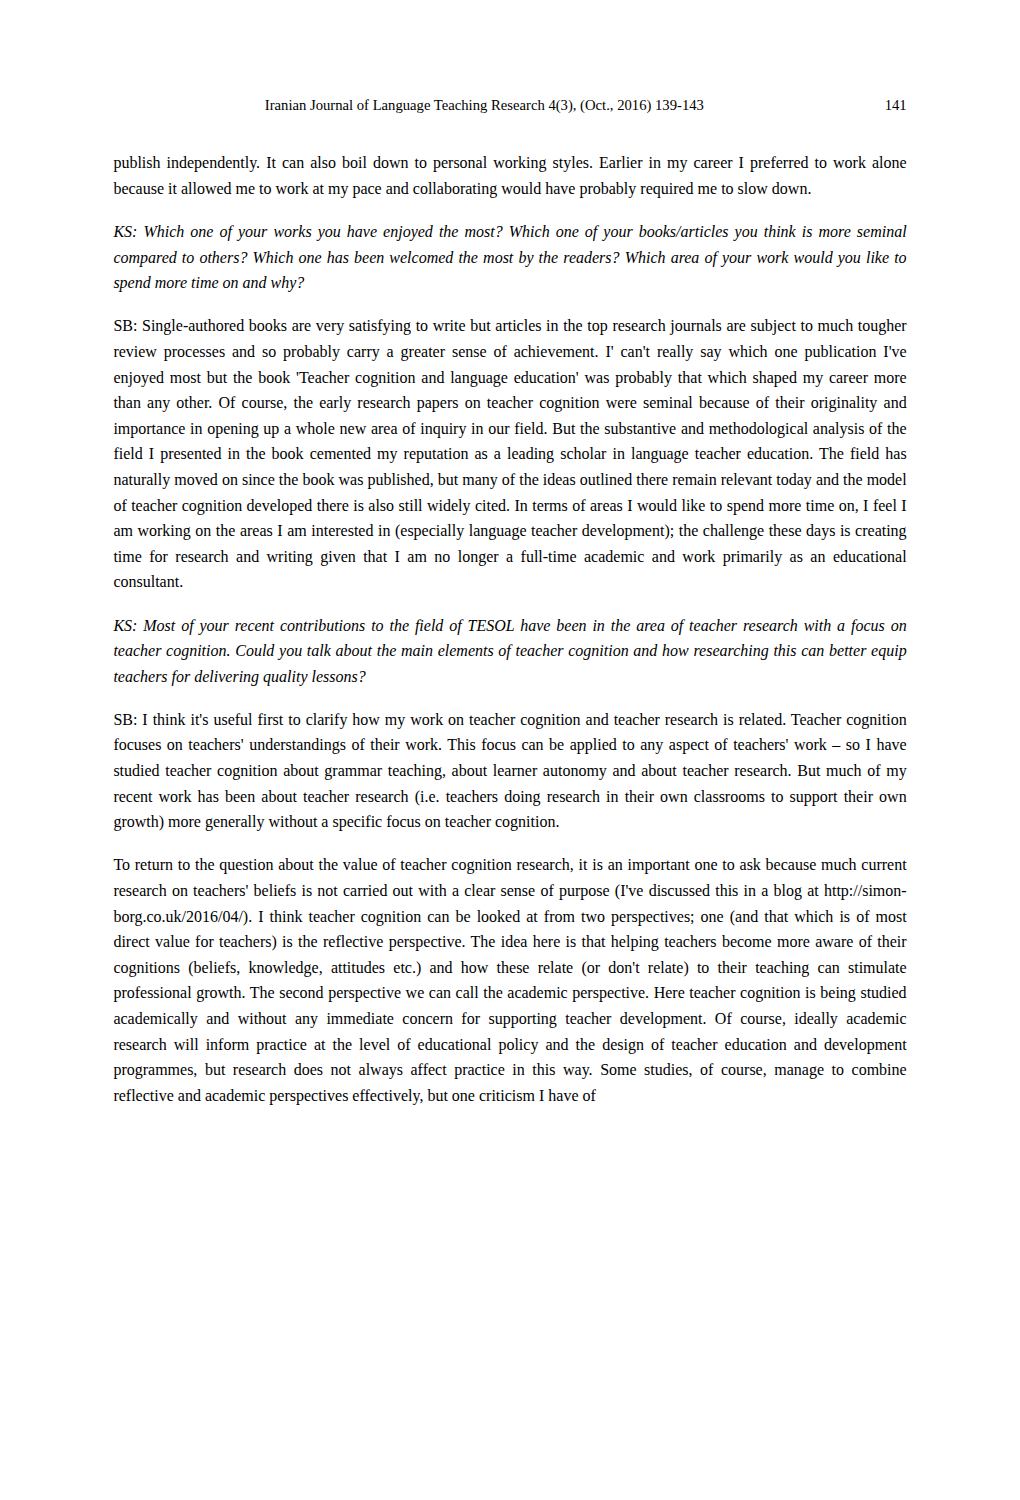Iranian Journal of Language Teaching Research 4(3), (Oct., 2016) 139-143 141
publish independently. It can also boil down to personal working styles. Earlier in my career I preferred to work alone because it allowed me to work at my pace and collaborating would have probably required me to slow down.
KS: Which one of your works you have enjoyed the most? Which one of your books/articles you think is more seminal compared to others? Which one has been welcomed the most by the readers? Which area of your work would you like to spend more time on and why?
SB: Single-authored books are very satisfying to write but articles in the top research journals are subject to much tougher review processes and so probably carry a greater sense of achievement. I' can't really say which one publication I've enjoyed most but the book 'Teacher cognition and language education' was probably that which shaped my career more than any other. Of course, the early research papers on teacher cognition were seminal because of their originality and importance in opening up a whole new area of inquiry in our field. But the substantive and methodological analysis of the field I presented in the book cemented my reputation as a leading scholar in language teacher education. The field has naturally moved on since the book was published, but many of the ideas outlined there remain relevant today and the model of teacher cognition developed there is also still widely cited. In terms of areas I would like to spend more time on, I feel I am working on the areas I am interested in (especially language teacher development); the challenge these days is creating time for research and writing given that I am no longer a full-time academic and work primarily as an educational consultant.
KS: Most of your recent contributions to the field of TESOL have been in the area of teacher research with a focus on teacher cognition. Could you talk about the main elements of teacher cognition and how researching this can better equip teachers for delivering quality lessons?
SB: I think it's useful first to clarify how my work on teacher cognition and teacher research is related. Teacher cognition focuses on teachers' understandings of their work. This focus can be applied to any aspect of teachers' work – so I have studied teacher cognition about grammar teaching, about learner autonomy and about teacher research. But much of my recent work has been about teacher research (i.e. teachers doing research in their own classrooms to support their own growth) more generally without a specific focus on teacher cognition.
To return to the question about the value of teacher cognition research, it is an important one to ask because much current research on teachers' beliefs is not carried out with a clear sense of purpose (I've discussed this in a blog at http://simon-borg.co.uk/2016/04/). I think teacher cognition can be looked at from two perspectives; one (and that which is of most direct value for teachers) is the reflective perspective. The idea here is that helping teachers become more aware of their cognitions (beliefs, knowledge, attitudes etc.) and how these relate (or don't relate) to their teaching can stimulate professional growth. The second perspective we can call the academic perspective. Here teacher cognition is being studied academically and without any immediate concern for supporting teacher development. Of course, ideally academic research will inform practice at the level of educational policy and the design of teacher education and development programmes, but research does not always affect practice in this way. Some studies, of course, manage to combine reflective and academic perspectives effectively, but one criticism I have of